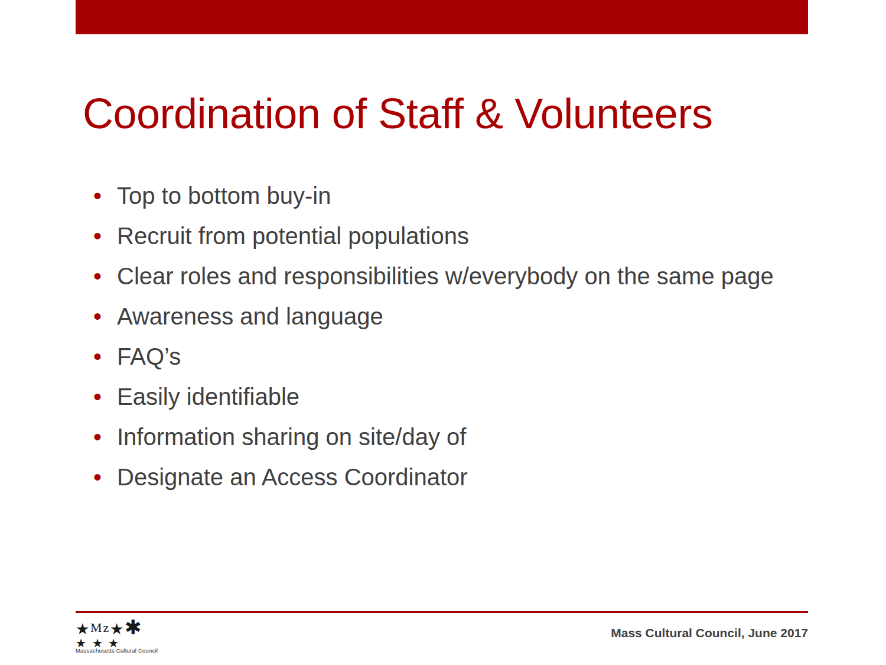Coordination of Staff & Volunteers
Top to bottom buy-in
Recruit from potential populations
Clear roles and responsibilities w/everybody on the same page
Awareness and language
FAQ’s
Easily identifiable
Information sharing on site/day of
Designate an Access Coordinator
Mass Cultural Council, June 2017
★Mz★✱
★ ★ ★
Massachusetts Cultural Council